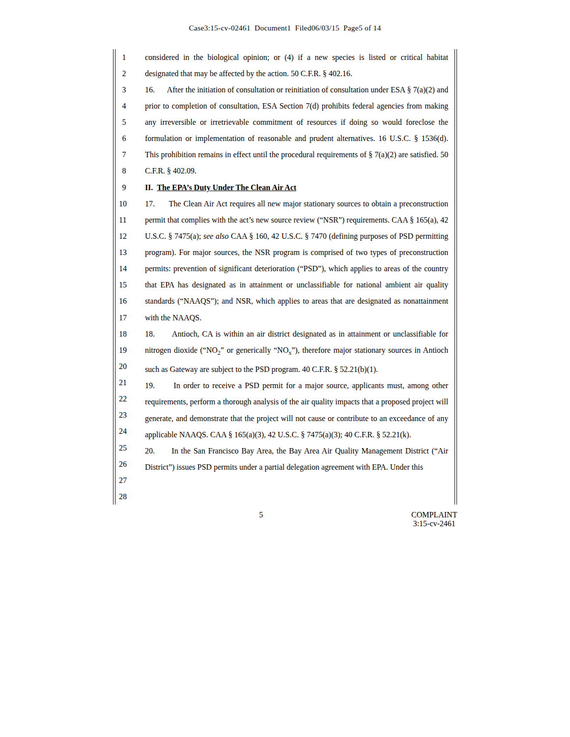Case3:15-cv-02461 Document1 Filed06/03/15 Page5 of 14
1
2
3
4
5
6
7
8
9
10
11
12
13
14
15
16
17
18
19
20
21
22
23
24
25
26
27
28
considered in the biological opinion; or (4) if a new species is listed or critical habitat designated that may be affected by the action. 50 C.F.R. § 402.16.
16. After the initiation of consultation or reinitiation of consultation under ESA § 7(a)(2) and prior to completion of consultation, ESA Section 7(d) prohibits federal agencies from making any irreversible or irretrievable commitment of resources if doing so would foreclose the formulation or implementation of reasonable and prudent alternatives. 16 U.S.C. § 1536(d). This prohibition remains in effect until the procedural requirements of § 7(a)(2) are satisfied. 50 C.F.R. § 402.09.
II. The EPA’s Duty Under The Clean Air Act
17. The Clean Air Act requires all new major stationary sources to obtain a preconstruction permit that complies with the act’s new source review (“NSR”) requirements. CAA § 165(a), 42 U.S.C. § 7475(a); see also CAA § 160, 42 U.S.C. § 7470 (defining purposes of PSD permitting program). For major sources, the NSR program is comprised of two types of preconstruction permits: prevention of significant deterioration (“PSD”), which applies to areas of the country that EPA has designated as in attainment or unclassifiable for national ambient air quality standards (“NAAQS”); and NSR, which applies to areas that are designated as nonattainment with the NAAQS.
18. Antioch, CA is within an air district designated as in attainment or unclassifiable for nitrogen dioxide (“NO2” or generically “NOx”), therefore major stationary sources in Antioch such as Gateway are subject to the PSD program. 40 C.F.R. § 52.21(b)(1).
19. In order to receive a PSD permit for a major source, applicants must, among other requirements, perform a thorough analysis of the air quality impacts that a proposed project will generate, and demonstrate that the project will not cause or contribute to an exceedance of any applicable NAAQS. CAA § 165(a)(3), 42 U.S.C. § 7475(a)(3); 40 C.F.R. § 52.21(k).
20. In the San Francisco Bay Area, the Bay Area Air Quality Management District (“Air District”) issues PSD permits under a partial delegation agreement with EPA. Under this
5
COMPLAINT
3:15-cv-2461